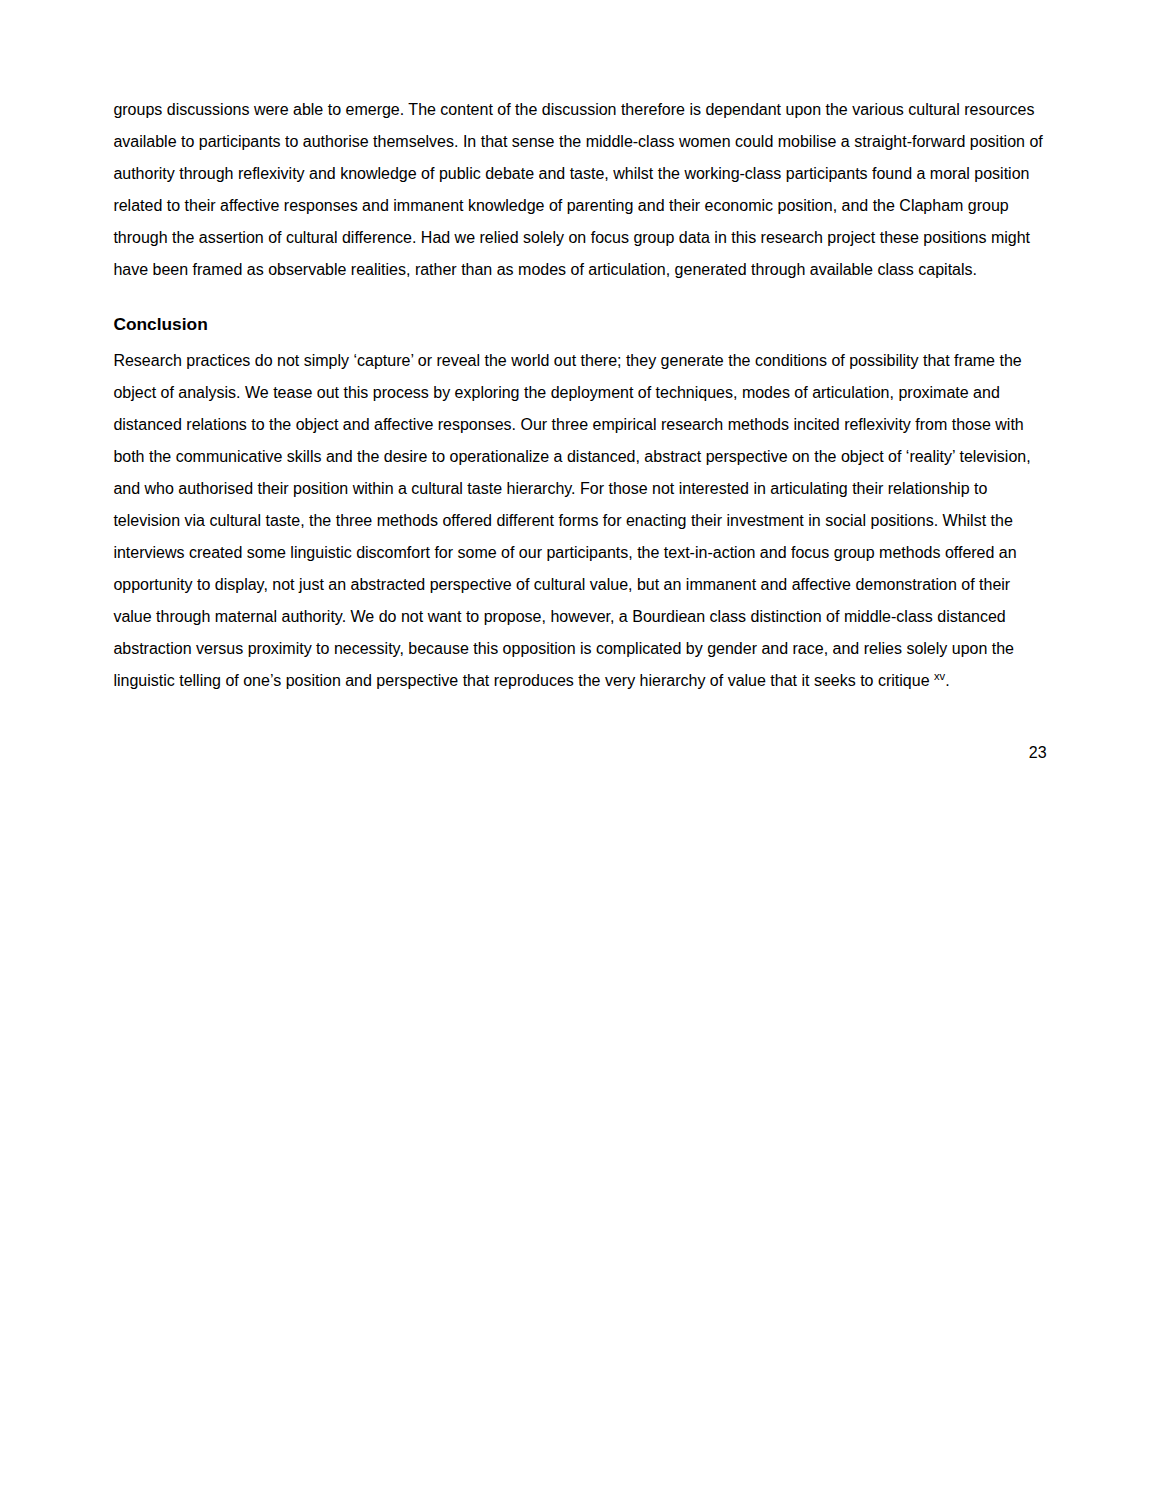groups discussions were able to emerge. The content of the discussion therefore is dependant upon the various cultural resources available to participants to authorise themselves. In that sense the middle-class women could mobilise a straight-forward position of authority through reflexivity and knowledge of public debate and taste, whilst the working-class participants found a moral position related to their affective responses and immanent knowledge of parenting and their economic position, and the Clapham group through the assertion of cultural difference. Had we relied solely on focus group data in this research project these positions might have been framed as observable realities, rather than as modes of articulation, generated through available class capitals.
Conclusion
Research practices do not simply ‘capture’ or reveal the world out there; they generate the conditions of possibility that frame the object of analysis. We tease out this process by exploring the deployment of techniques, modes of articulation, proximate and distanced relations to the object and affective responses. Our three empirical research methods incited reflexivity from those with both the communicative skills and the desire to operationalize a distanced, abstract perspective on the object of ‘reality’ television, and who authorised their position within a cultural taste hierarchy. For those not interested in articulating their relationship to television via cultural taste, the three methods offered different forms for enacting their investment in social positions. Whilst the interviews created some linguistic discomfort for some of our participants, the text-in-action and focus group methods offered an opportunity to display, not just an abstracted perspective of cultural value, but an immanent and affective demonstration of their value through maternal authority. We do not want to propose, however, a Bourdiean class distinction of middle-class distanced abstraction versus proximity to necessity, because this opposition is complicated by gender and race, and relies solely upon the linguistic telling of one’s position and perspective that reproduces the very hierarchy of value that it seeks to critique xv.
23